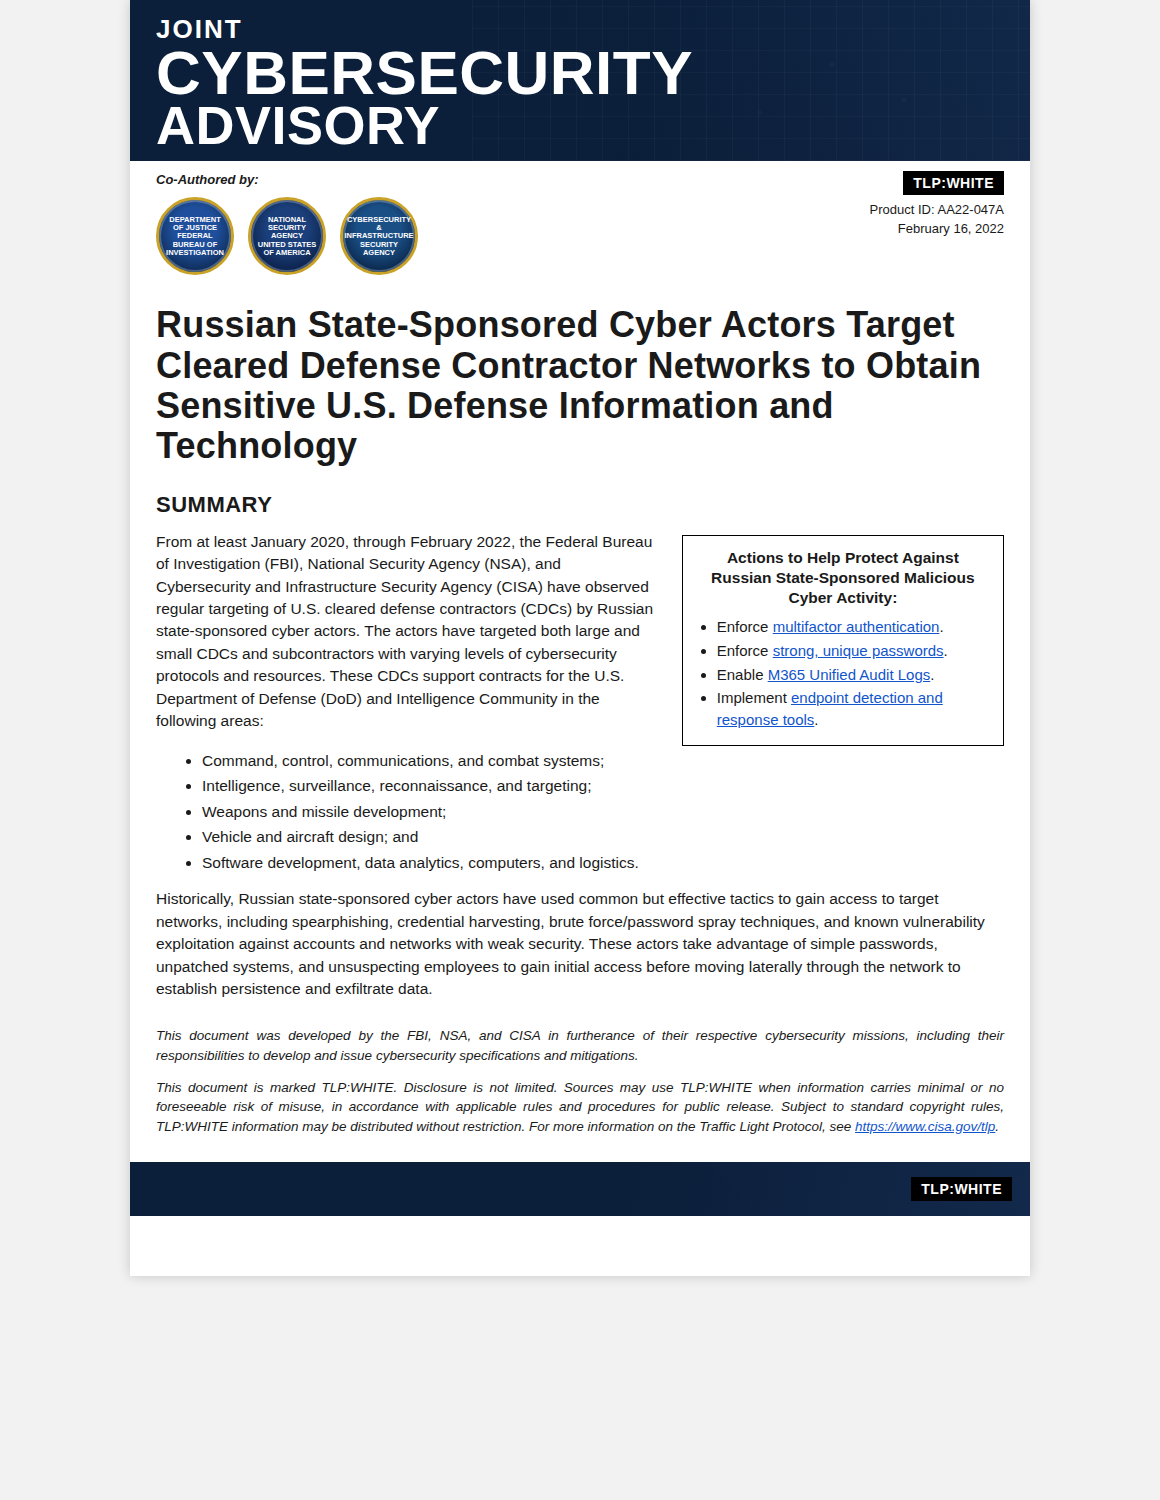JOINT Cybersecurity Advisory
Co-Authored by:
DEPARTMENT OF JUSTICE
FEDERAL BUREAU OF INVESTIGATION
NATIONAL SECURITY AGENCY
UNITED STATES OF AMERICA
CYBERSECURITY & INFRASTRUCTURE SECURITY AGENCY
TLP:WHITE
Product ID: AA22-047A
February 16, 2022
Russian State-Sponsored Cyber Actors Target Cleared Defense Contractor Networks to Obtain Sensitive U.S. Defense Information and Technology
SUMMARY
From at least January 2020, through February 2022, the Federal Bureau of Investigation (FBI), National Security Agency (NSA), and Cybersecurity and Infrastructure Security Agency (CISA) have observed regular targeting of U.S. cleared defense contractors (CDCs) by Russian state-sponsored cyber actors. The actors have targeted both large and small CDCs and subcontractors with varying levels of cybersecurity protocols and resources. These CDCs support contracts for the U.S. Department of Defense (DoD) and Intelligence Community in the following areas:
Actions to Help Protect Against Russian State-Sponsored Malicious Cyber Activity:
Enforce multifactor authentication.
Enforce strong, unique passwords.
Enable M365 Unified Audit Logs.
Implement endpoint detection and response tools.
Command, control, communications, and combat systems;
Intelligence, surveillance, reconnaissance, and targeting;
Weapons and missile development;
Vehicle and aircraft design; and
Software development, data analytics, computers, and logistics.
Historically, Russian state-sponsored cyber actors have used common but effective tactics to gain access to target networks, including spearphishing, credential harvesting, brute force/password spray techniques, and known vulnerability exploitation against accounts and networks with weak security. These actors take advantage of simple passwords, unpatched systems, and unsuspecting employees to gain initial access before moving laterally through the network to establish persistence and exfiltrate data.
This document was developed by the FBI, NSA, and CISA in furtherance of their respective cybersecurity missions, including their responsibilities to develop and issue cybersecurity specifications and mitigations.
This document is marked TLP:WHITE. Disclosure is not limited. Sources may use TLP:WHITE when information carries minimal or no foreseeable risk of misuse, in accordance with applicable rules and procedures for public release. Subject to standard copyright rules, TLP:WHITE information may be distributed without restriction. For more information on the Traffic Light Protocol, see https://www.cisa.gov/tlp.
TLP:WHITE